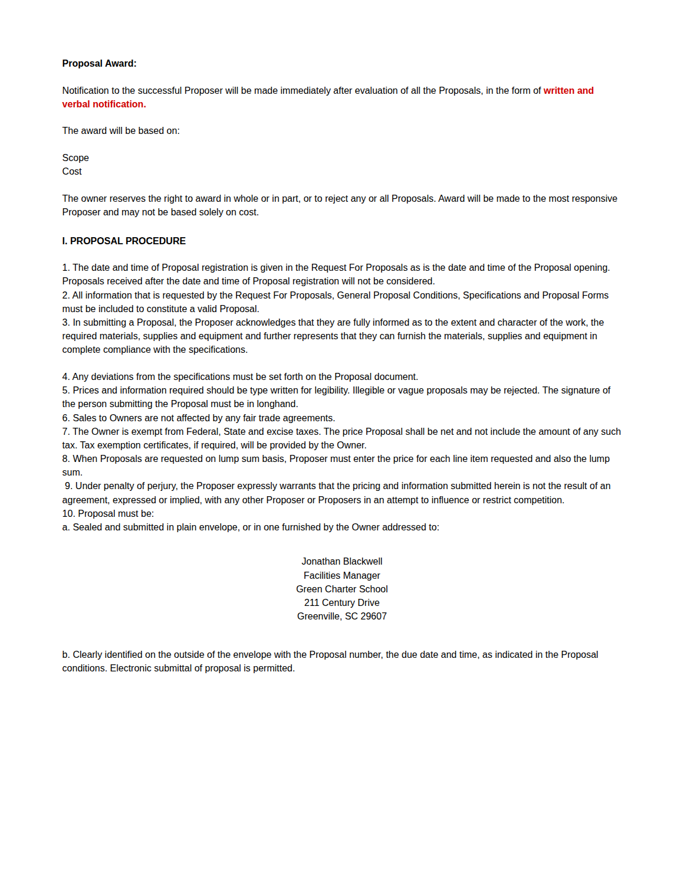Proposal Award:
Notification to the successful Proposer will be made immediately after evaluation of all the Proposals, in the form of written and verbal notification.
The award will be based on:
Scope
Cost
The owner reserves the right to award in whole or in part, or to reject any or all Proposals. Award will be made to the most responsive Proposer and may not be based solely on cost.
I. PROPOSAL PROCEDURE
1. The date and time of Proposal registration is given in the Request For Proposals as is the date and time of the Proposal opening. Proposals received after the date and time of Proposal registration will not be considered.
2. All information that is requested by the Request For Proposals, General Proposal Conditions, Specifications and Proposal Forms must be included to constitute a valid Proposal.
3. In submitting a Proposal, the Proposer acknowledges that they are fully informed as to the extent and character of the work, the required materials, supplies and equipment and further represents that they can furnish the materials, supplies and equipment in complete compliance with the specifications.
4. Any deviations from the specifications must be set forth on the Proposal document.
5. Prices and information required should be type written for legibility. Illegible or vague proposals may be rejected. The signature of the person submitting the Proposal must be in longhand.
6. Sales to Owners are not affected by any fair trade agreements.
7. The Owner is exempt from Federal, State and excise taxes. The price Proposal shall be net and not include the amount of any such tax. Tax exemption certificates, if required, will be provided by the Owner.
8. When Proposals are requested on lump sum basis, Proposer must enter the price for each line item requested and also the lump sum.
9. Under penalty of perjury, the Proposer expressly warrants that the pricing and information submitted herein is not the result of an agreement, expressed or implied, with any other Proposer or Proposers in an attempt to influence or restrict competition.
10. Proposal must be:
a. Sealed and submitted in plain envelope, or in one furnished by the Owner addressed to:
Jonathan Blackwell Facilities Manager Green Charter School 211 Century Drive Greenville, SC 29607
b. Clearly identified on the outside of the envelope with the Proposal number, the due date and time, as indicated in the Proposal conditions. Electronic submittal of proposal is permitted.